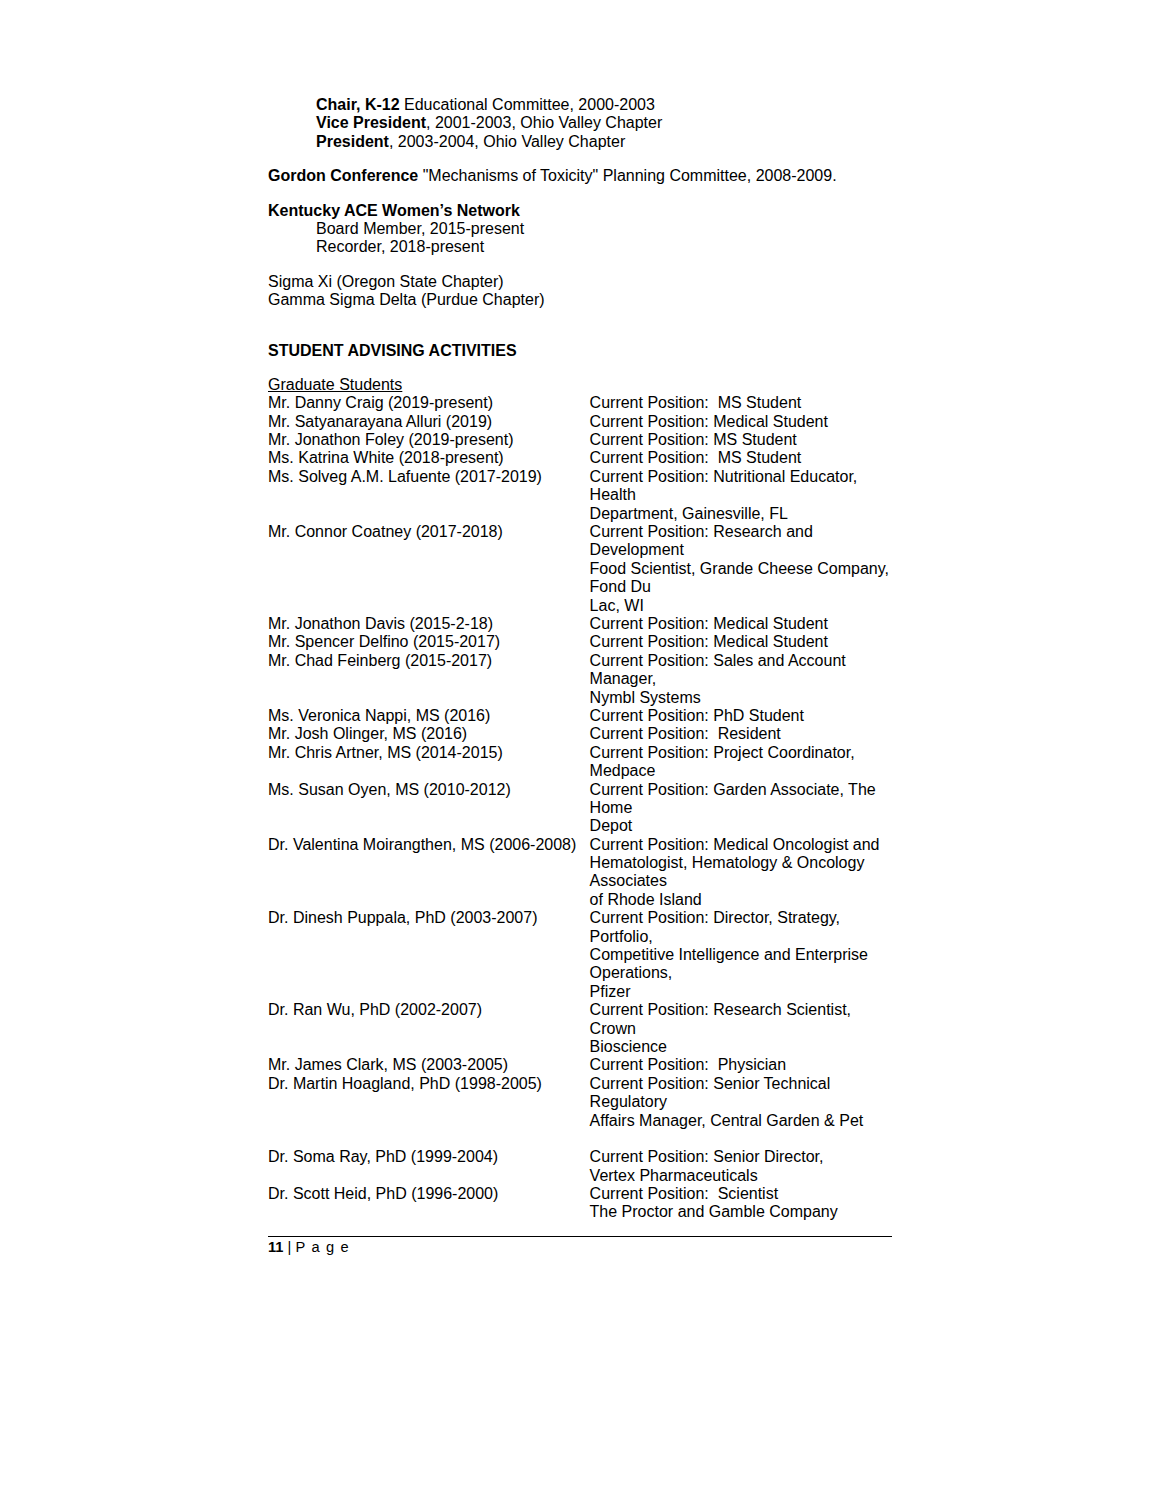Chair, K-12 Educational Committee, 2000-2003
Vice President, 2001-2003, Ohio Valley Chapter
President, 2003-2004, Ohio Valley Chapter
Gordon Conference "Mechanisms of Toxicity" Planning Committee, 2008-2009.
Kentucky ACE Women’s Network
Board Member, 2015-present
Recorder, 2018-present
Sigma Xi (Oregon State Chapter)
Gamma Sigma Delta (Purdue Chapter)
STUDENT ADVISING ACTIVITIES
Graduate Students
| Mr. Danny Craig (2019-present) | Current Position: MS Student |
| Mr. Satyanarayana Alluri (2019) | Current Position: Medical Student |
| Mr. Jonathon Foley (2019-present) | Current Position: MS Student |
| Ms. Katrina White (2018-present) | Current Position: MS Student |
| Ms. Solveg A.M. Lafuente (2017-2019) | Current Position: Nutritional Educator, Health Department, Gainesville, FL |
| Mr. Connor Coatney (2017-2018) | Current Position: Research and Development Food Scientist, Grande Cheese Company, Fond Du Lac, WI |
| Mr. Jonathon Davis (2015-2-18) | Current Position: Medical Student |
| Mr. Spencer Delfino (2015-2017) | Current Position: Medical Student |
| Mr. Chad Feinberg (2015-2017) | Current Position: Sales and Account Manager, Nymbl Systems |
| Ms. Veronica Nappi, MS (2016) | Current Position: PhD Student |
| Mr. Josh Olinger, MS (2016) | Current Position: Resident |
| Mr. Chris Artner, MS (2014-2015) | Current Position: Project Coordinator, Medpace |
| Ms. Susan Oyen, MS (2010-2012) | Current Position: Garden Associate, The Home Depot |
| Dr. Valentina Moirangthen, MS (2006-2008) | Current Position: Medical Oncologist and Hematologist, Hematology & Oncology Associates of Rhode Island |
| Dr. Dinesh Puppala, PhD (2003-2007) | Current Position: Director, Strategy, Portfolio, Competitive Intelligence and Enterprise Operations, Pfizer |
| Dr. Ran Wu, PhD (2002-2007) | Current Position: Research Scientist, Crown Bioscience |
| Mr. James Clark, MS (2003-2005) | Current Position: Physician |
| Dr. Martin Hoagland, PhD (1998-2005) | Current Position: Senior Technical Regulatory Affairs Manager, Central Garden & Pet |
| Dr. Soma Ray, PhD (1999-2004) | Current Position: Senior Director, Vertex Pharmaceuticals |
| Dr. Scott Heid, PhD (1996-2000) | Current Position: Scientist The Proctor and Gamble Company |
11 | P a g e